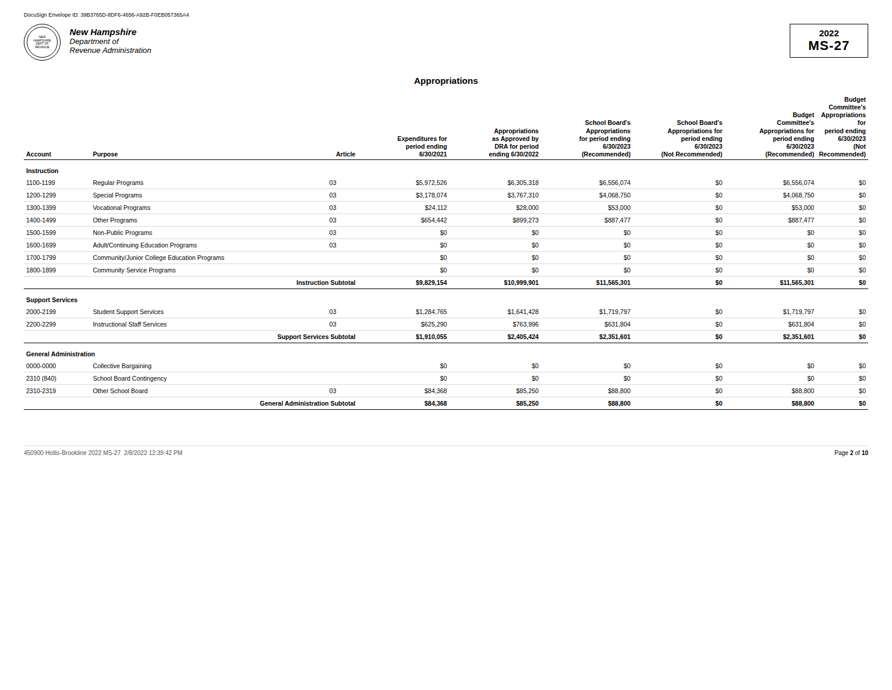DocuSign Envelope ID: 39B3765D-8DF6-4656-A92B-F0EB057365A4
NEW
HAMPSHIRE
DEPT OF
REVENUE
New Hampshire
Department of
Revenue Administration
2022
MS-27
Appropriations
| Account | Purpose | Article | Expenditures for period ending 6/30/2021 | Appropriations as Approved by DRA for period ending 6/30/2022 | School Board's Appropriations for period ending 6/30/2023 (Recommended) | School Board's Appropriations for period ending 6/30/2023 (Not Recommended) | Budget Committee's Appropriations for period ending 6/30/2023 (Recommended) | Budget Committee's Appropriations for period ending 6/30/2023 (Not Recommended) |
| --- | --- | --- | --- | --- | --- | --- | --- | --- |
| Instruction |
| 1100-1199 | Regular Programs | 03 | $5,972,526 | $6,305,318 | $6,556,074 | $0 | $6,556,074 | $0 |
| 1200-1299 | Special Programs | 03 | $3,178,074 | $3,767,310 | $4,068,750 | $0 | $4,068,750 | $0 |
| 1300-1399 | Vocational Programs | 03 | $24,112 | $28,000 | $53,000 | $0 | $53,000 | $0 |
| 1400-1499 | Other Programs | 03 | $654,442 | $899,273 | $887,477 | $0 | $887,477 | $0 |
| 1500-1599 | Non-Public Programs | 03 | $0 | $0 | $0 | $0 | $0 | $0 |
| 1600-1699 | Adult/Continuing Education Programs | 03 | $0 | $0 | $0 | $0 | $0 | $0 |
| 1700-1799 | Community/Junior College Education Programs | | $0 | $0 | $0 | $0 | $0 | $0 |
| 1800-1899 | Community Service Programs | | $0 | $0 | $0 | $0 | $0 | $0 |
| Instruction Subtotal | $9,829,154 | $10,999,901 | $11,565,301 | $0 | $11,565,301 | $0 |
| Support Services |
| 2000-2199 | Student Support Services | 03 | $1,284,765 | $1,641,428 | $1,719,797 | $0 | $1,719,797 | $0 |
| 2200-2299 | Instructional Staff Services | 03 | $625,290 | $763,996 | $631,804 | $0 | $631,804 | $0 |
| Support Services Subtotal | $1,910,055 | $2,405,424 | $2,351,601 | $0 | $2,351,601 | $0 |
| General Administration |
| 0000-0000 | Collective Bargaining | | $0 | $0 | $0 | $0 | $0 | $0 |
| 2310 (840) | School Board Contingency | | $0 | $0 | $0 | $0 | $0 | $0 |
| 2310-2319 | Other School Board | 03 | $84,368 | $85,250 | $88,800 | $0 | $88,800 | $0 |
| General Administration Subtotal | $84,368 | $85,250 | $88,800 | $0 | $88,800 | $0 |
450900 Hollis-Brookline 2022 MS-27 2/8/2022 12:39:42 PM
Page 2 of 10